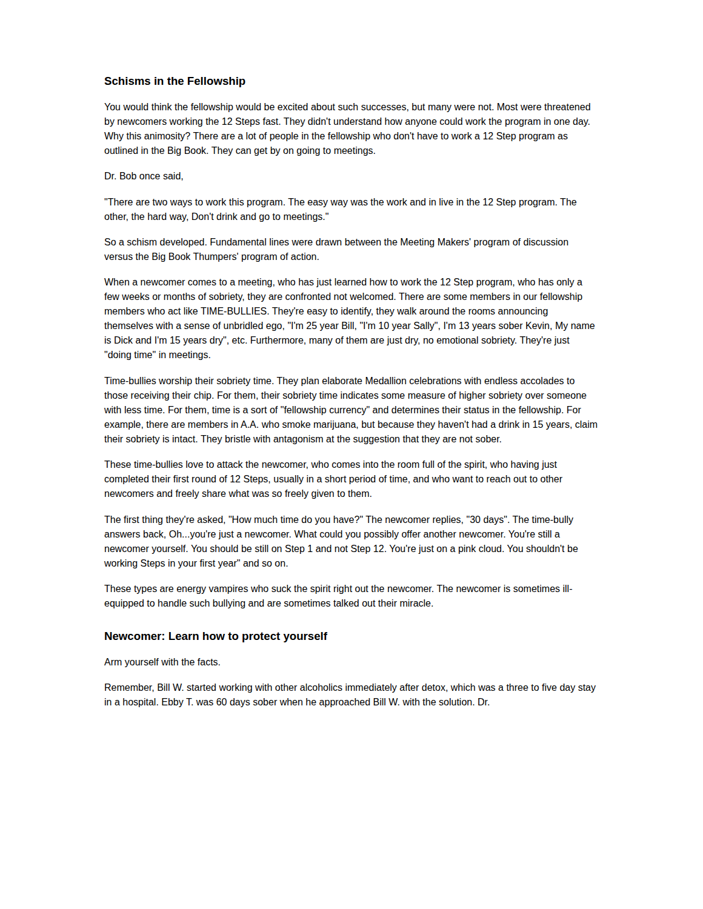Schisms in the Fellowship
You would think the fellowship would be excited about such successes, but many were not. Most were threatened by newcomers working the 12 Steps fast. They didn't understand how anyone could work the program in one day. Why this animosity? There are a lot of people in the fellowship who don't have to work a 12 Step program as outlined in the Big Book. They can get by on going to meetings.
Dr. Bob once said,
"There are two ways to work this program. The easy way was the work and in live in the 12 Step program. The other, the hard way, Don't drink and go to meetings."
So a schism developed. Fundamental lines were drawn between the Meeting Makers' program of discussion versus the Big Book Thumpers' program of action.
When a newcomer comes to a meeting, who has just learned how to work the 12 Step program, who has only a few weeks or months of sobriety, they are confronted not welcomed. There are some members in our fellowship members who act like TIME-BULLIES. They're easy to identify, they walk around the rooms announcing themselves with a sense of unbridled ego, "I'm 25 year Bill, "I'm 10 year Sally", I'm 13 years sober Kevin, My name is Dick and I'm 15 years dry", etc. Furthermore, many of them are just dry, no emotional sobriety. They're just "doing time" in meetings.
Time-bullies worship their sobriety time. They plan elaborate Medallion celebrations with endless accolades to those receiving their chip. For them, their sobriety time indicates some measure of higher sobriety over someone with less time. For them, time is a sort of "fellowship currency" and determines their status in the fellowship. For example, there are members in A.A. who smoke marijuana, but because they haven't had a drink in 15 years, claim their sobriety is intact. They bristle with antagonism at the suggestion that they are not sober.
These time-bullies love to attack the newcomer, who comes into the room full of the spirit, who having just completed their first round of 12 Steps, usually in a short period of time, and who want to reach out to other newcomers and freely share what was so freely given to them.
The first thing they're asked, "How much time do you have?" The newcomer replies, "30 days". The time-bully answers back, Oh...you're just a newcomer. What could you possibly offer another newcomer. You're still a newcomer yourself. You should be still on Step 1 and not Step 12. You're just on a pink cloud. You shouldn't be working Steps in your first year" and so on.
These types are energy vampires who suck the spirit right out the newcomer. The newcomer is sometimes ill-equipped to handle such bullying and are sometimes talked out their miracle.
Newcomer: Learn how to protect yourself
Arm yourself with the facts.
Remember, Bill W. started working with other alcoholics immediately after detox, which was a three to five day stay in a hospital. Ebby T. was 60 days sober when he approached Bill W. with the solution. Dr.